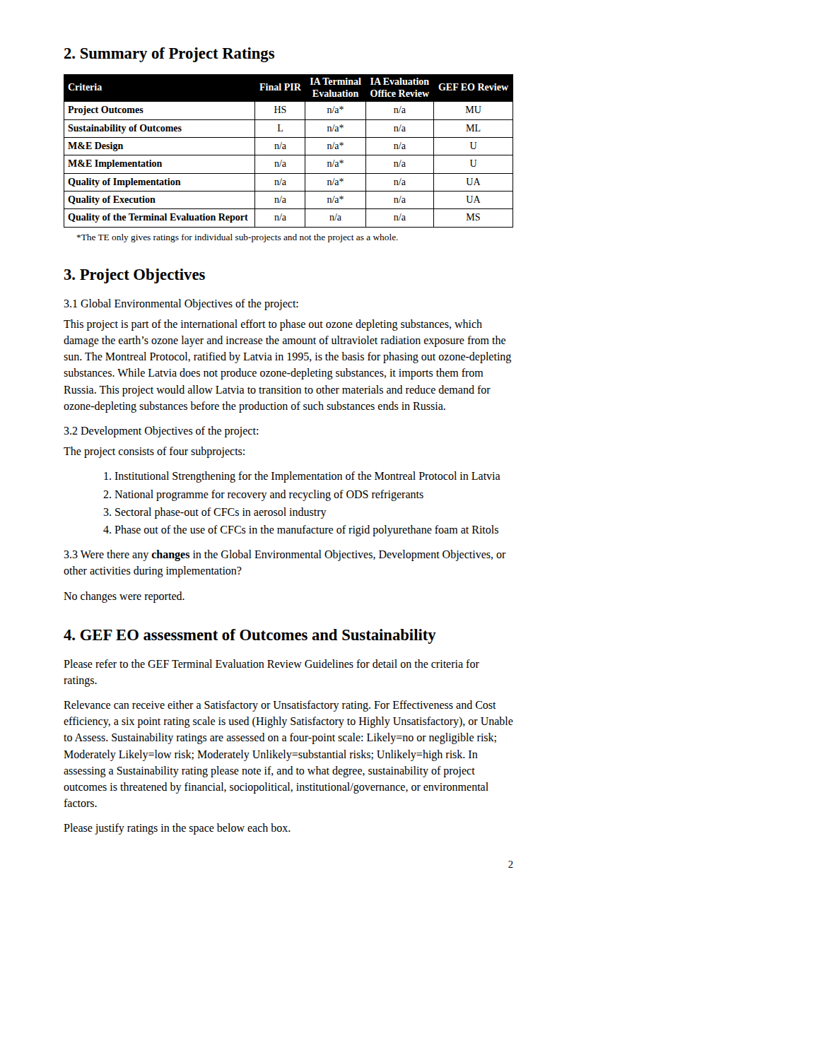2. Summary of Project Ratings
| Criteria | Final PIR | IA Terminal Evaluation | IA Evaluation Office Review | GEF EO Review |
| --- | --- | --- | --- | --- |
| Project Outcomes | HS | n/a* | n/a | MU |
| Sustainability of Outcomes | L | n/a* | n/a | ML |
| M&E Design | n/a | n/a* | n/a | U |
| M&E Implementation | n/a | n/a* | n/a | U |
| Quality of Implementation | n/a | n/a* | n/a | UA |
| Quality of Execution | n/a | n/a* | n/a | UA |
| Quality of the Terminal Evaluation Report | n/a | n/a | n/a | MS |
*The TE only gives ratings for individual sub-projects and not the project as a whole.
3. Project Objectives
3.1 Global Environmental Objectives of the project:
This project is part of the international effort to phase out ozone depleting substances, which damage the earth’s ozone layer and increase the amount of ultraviolet radiation exposure from the sun. The Montreal Protocol, ratified by Latvia in 1995, is the basis for phasing out ozone-depleting substances. While Latvia does not produce ozone-depleting substances, it imports them from Russia. This project would allow Latvia to transition to other materials and reduce demand for ozone-depleting substances before the production of such substances ends in Russia.
3.2 Development Objectives of the project:
The project consists of four subprojects:
Institutional Strengthening for the Implementation of the Montreal Protocol in Latvia
National programme for recovery and recycling of ODS refrigerants
Sectoral phase-out of CFCs in aerosol industry
Phase out of the use of CFCs in the manufacture of rigid polyurethane foam at Ritols
3.3 Were there any changes in the Global Environmental Objectives, Development Objectives, or other activities during implementation?
No changes were reported.
4. GEF EO assessment of Outcomes and Sustainability
Please refer to the GEF Terminal Evaluation Review Guidelines for detail on the criteria for ratings.
Relevance can receive either a Satisfactory or Unsatisfactory rating. For Effectiveness and Cost efficiency, a six point rating scale is used (Highly Satisfactory to Highly Unsatisfactory), or Unable to Assess. Sustainability ratings are assessed on a four-point scale: Likely=no or negligible risk; Moderately Likely=low risk; Moderately Unlikely=substantial risks; Unlikely=high risk. In assessing a Sustainability rating please note if, and to what degree, sustainability of project outcomes is threatened by financial, sociopolitical, institutional/governance, or environmental factors.
Please justify ratings in the space below each box.
2